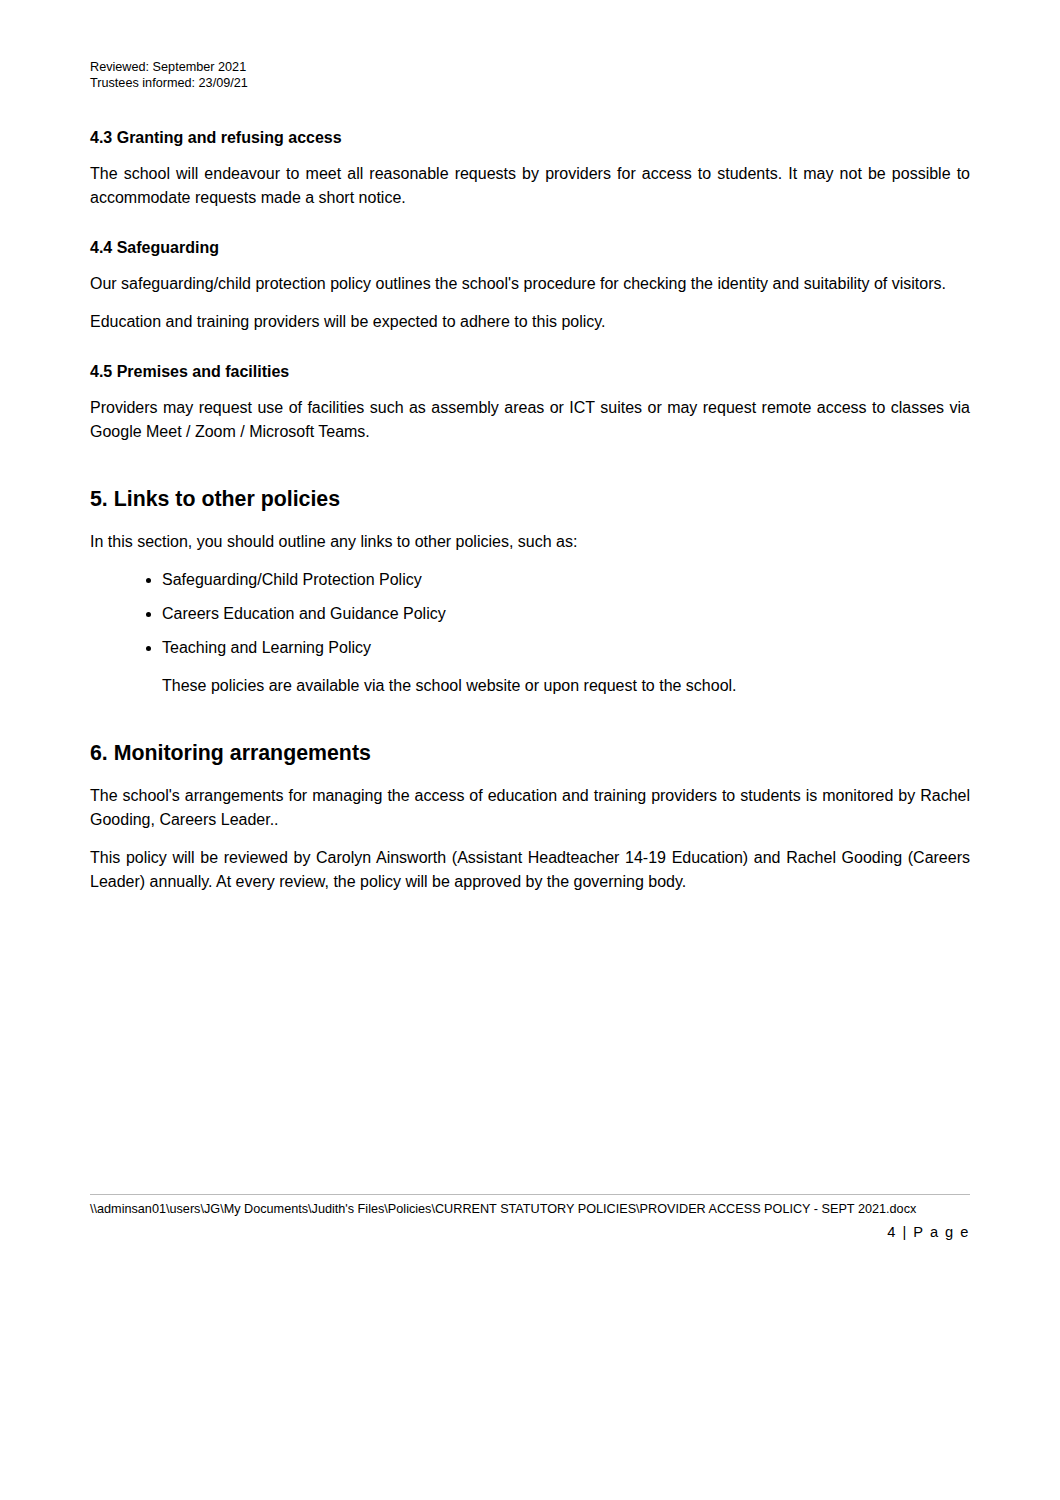Reviewed: September 2021
Trustees informed: 23/09/21
4.3 Granting and refusing access
The school will endeavour to meet all reasonable requests by providers for access to students. It may not be possible to accommodate requests made a short notice.
4.4 Safeguarding
Our safeguarding/child protection policy outlines the school's procedure for checking the identity and suitability of visitors.
Education and training providers will be expected to adhere to this policy.
4.5 Premises and facilities
Providers may request use of facilities such as assembly areas or ICT suites or may request remote access to classes via Google Meet / Zoom / Microsoft Teams.
5. Links to other policies
In this section, you should outline any links to other policies, such as:
Safeguarding/Child Protection Policy
Careers Education and Guidance Policy
Teaching and Learning Policy
These policies are available via the school website or upon request to the school.
6. Monitoring arrangements
The school's arrangements for managing the access of education and training providers to students is monitored by Rachel Gooding, Careers Leader..
This policy will be reviewed by Carolyn Ainsworth (Assistant Headteacher 14-19 Education) and Rachel Gooding (Careers Leader) annually. At every review, the policy will be approved by the governing body.
\\adminsan01\users\JG\My Documents\Judith's Files\Policies\CURRENT STATUTORY POLICIES\PROVIDER ACCESS POLICY - SEPT 2021.docx
4 | P a g e